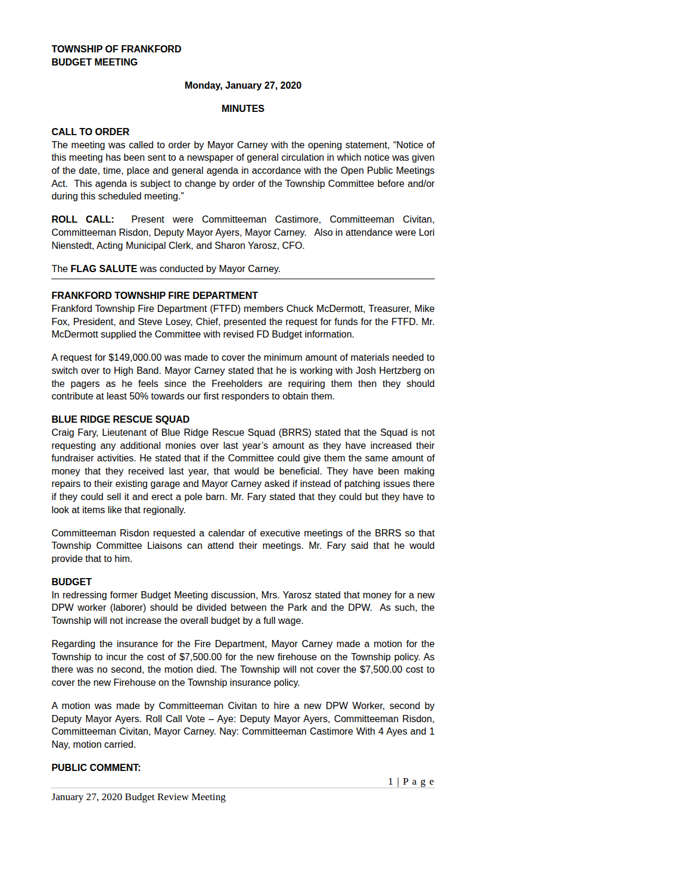TOWNSHIP OF FRANKFORD
BUDGET MEETING
Monday, January 27, 2020
MINUTES
CALL TO ORDER
The meeting was called to order by Mayor Carney with the opening statement, “Notice of this meeting has been sent to a newspaper of general circulation in which notice was given of the date, time, place and general agenda in accordance with the Open Public Meetings Act. This agenda is subject to change by order of the Township Committee before and/or during this scheduled meeting.”
ROLL CALL: Present were Committeeman Castimore, Committeeman Civitan, Committeeman Risdon, Deputy Mayor Ayers, Mayor Carney. Also in attendance were Lori Nienstedt, Acting Municipal Clerk, and Sharon Yarosz, CFO.
The FLAG SALUTE was conducted by Mayor Carney.
FRANKFORD TOWNSHIP FIRE DEPARTMENT
Frankford Township Fire Department (FTFD) members Chuck McDermott, Treasurer, Mike Fox, President, and Steve Losey, Chief, presented the request for funds for the FTFD. Mr. McDermott supplied the Committee with revised FD Budget information.
A request for $149,000.00 was made to cover the minimum amount of materials needed to switch over to High Band. Mayor Carney stated that he is working with Josh Hertzberg on the pagers as he feels since the Freeholders are requiring them then they should contribute at least 50% towards our first responders to obtain them.
BLUE RIDGE RESCUE SQUAD
Craig Fary, Lieutenant of Blue Ridge Rescue Squad (BRRS) stated that the Squad is not requesting any additional monies over last year’s amount as they have increased their fundraiser activities. He stated that if the Committee could give them the same amount of money that they received last year, that would be beneficial. They have been making repairs to their existing garage and Mayor Carney asked if instead of patching issues there if they could sell it and erect a pole barn. Mr. Fary stated that they could but they have to look at items like that regionally.
Committeeman Risdon requested a calendar of executive meetings of the BRRS so that Township Committee Liaisons can attend their meetings. Mr. Fary said that he would provide that to him.
BUDGET
In redressing former Budget Meeting discussion, Mrs. Yarosz stated that money for a new DPW worker (laborer) should be divided between the Park and the DPW. As such, the Township will not increase the overall budget by a full wage.
Regarding the insurance for the Fire Department, Mayor Carney made a motion for the Township to incur the cost of $7,500.00 for the new firehouse on the Township policy. As there was no second, the motion died. The Township will not cover the $7,500.00 cost to cover the new Firehouse on the Township insurance policy.
A motion was made by Committeeman Civitan to hire a new DPW Worker, second by Deputy Mayor Ayers. Roll Call Vote – Aye: Deputy Mayor Ayers, Committeeman Risdon, Committeeman Civitan, Mayor Carney. Nay: Committeeman Castimore With 4 Ayes and 1 Nay, motion carried.
PUBLIC COMMENT:
1 | P a g e
January 27, 2020 Budget Review Meeting